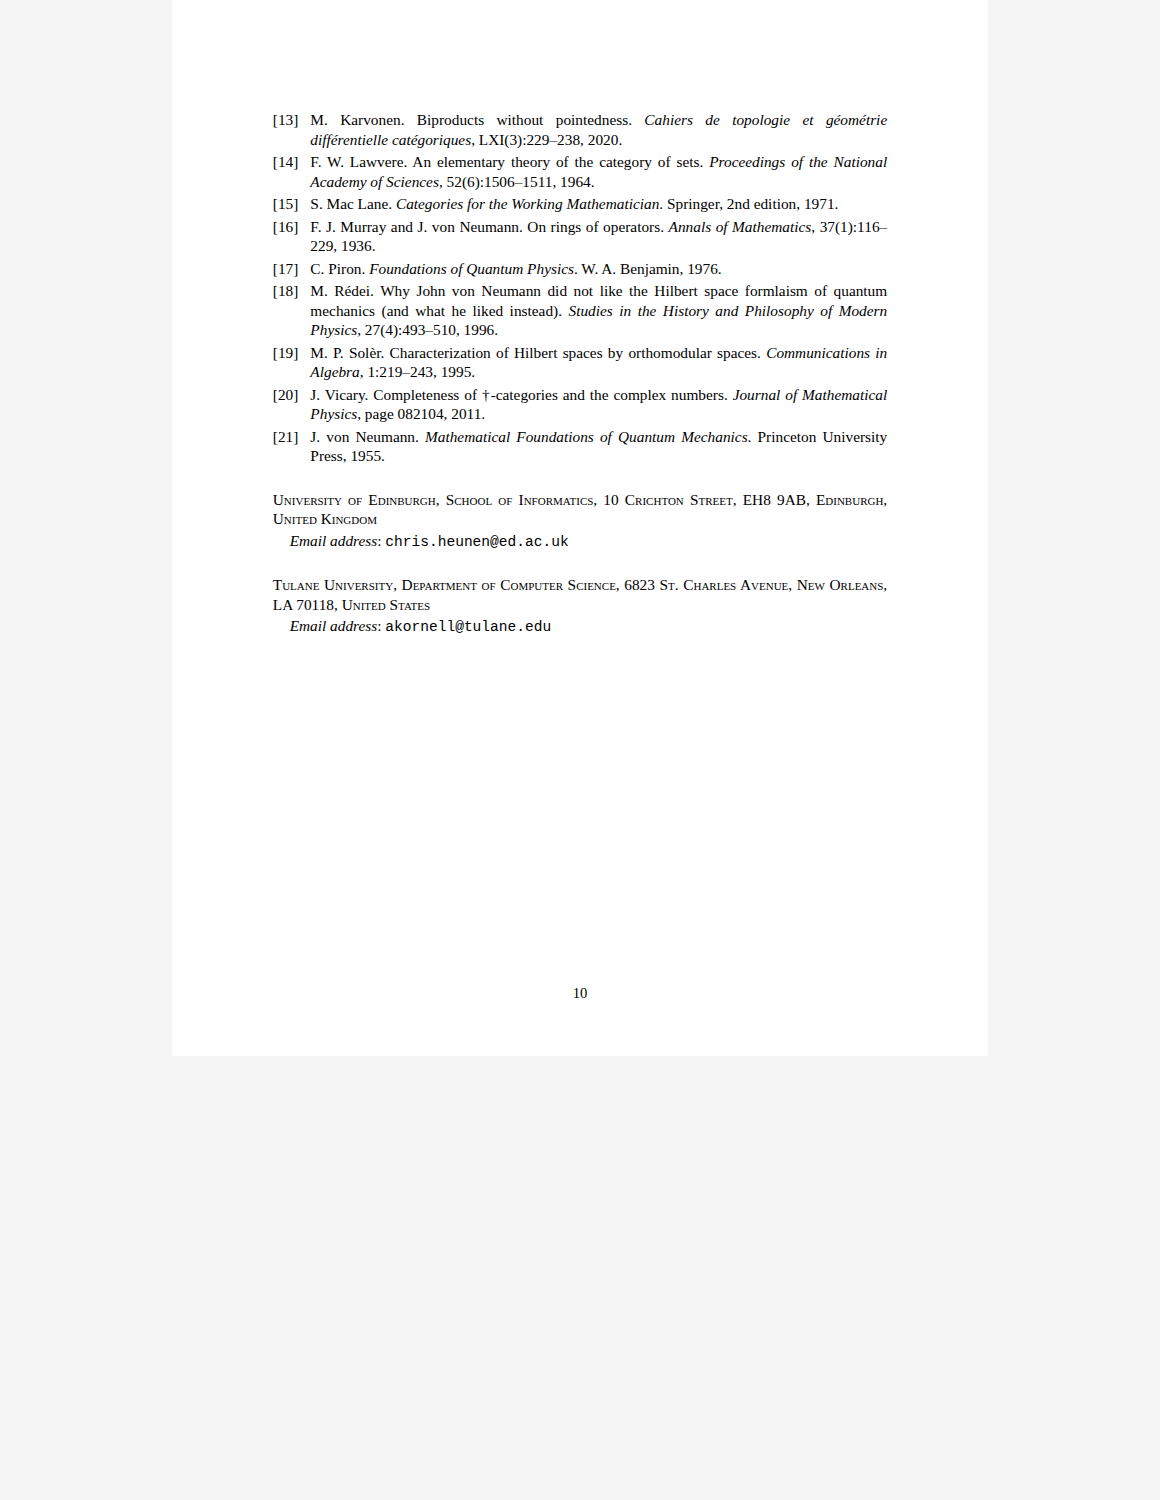[13] M. Karvonen. Biproducts without pointedness. Cahiers de topologie et géométrie différentielle catégoriques, LXI(3):229–238, 2020.
[14] F. W. Lawvere. An elementary theory of the category of sets. Proceedings of the National Academy of Sciences, 52(6):1506–1511, 1964.
[15] S. Mac Lane. Categories for the Working Mathematician. Springer, 2nd edition, 1971.
[16] F. J. Murray and J. von Neumann. On rings of operators. Annals of Mathematics, 37(1):116–229, 1936.
[17] C. Piron. Foundations of Quantum Physics. W. A. Benjamin, 1976.
[18] M. Rédei. Why John von Neumann did not like the Hilbert space formlaism of quantum mechanics (and what he liked instead). Studies in the History and Philosophy of Modern Physics, 27(4):493–510, 1996.
[19] M. P. Solèr. Characterization of Hilbert spaces by orthomodular spaces. Communications in Algebra, 1:219–243, 1995.
[20] J. Vicary. Completeness of †-categories and the complex numbers. Journal of Mathematical Physics, page 082104, 2011.
[21] J. von Neumann. Mathematical Foundations of Quantum Mechanics. Princeton University Press, 1955.
University of Edinburgh, School of Informatics, 10 Crichton Street, EH8 9AB, Edinburgh, United Kingdom
Email address: chris.heunen@ed.ac.uk
Tulane University, Department of Computer Science, 6823 St. Charles Avenue, New Orleans, LA 70118, United States
Email address: akornell@tulane.edu
10